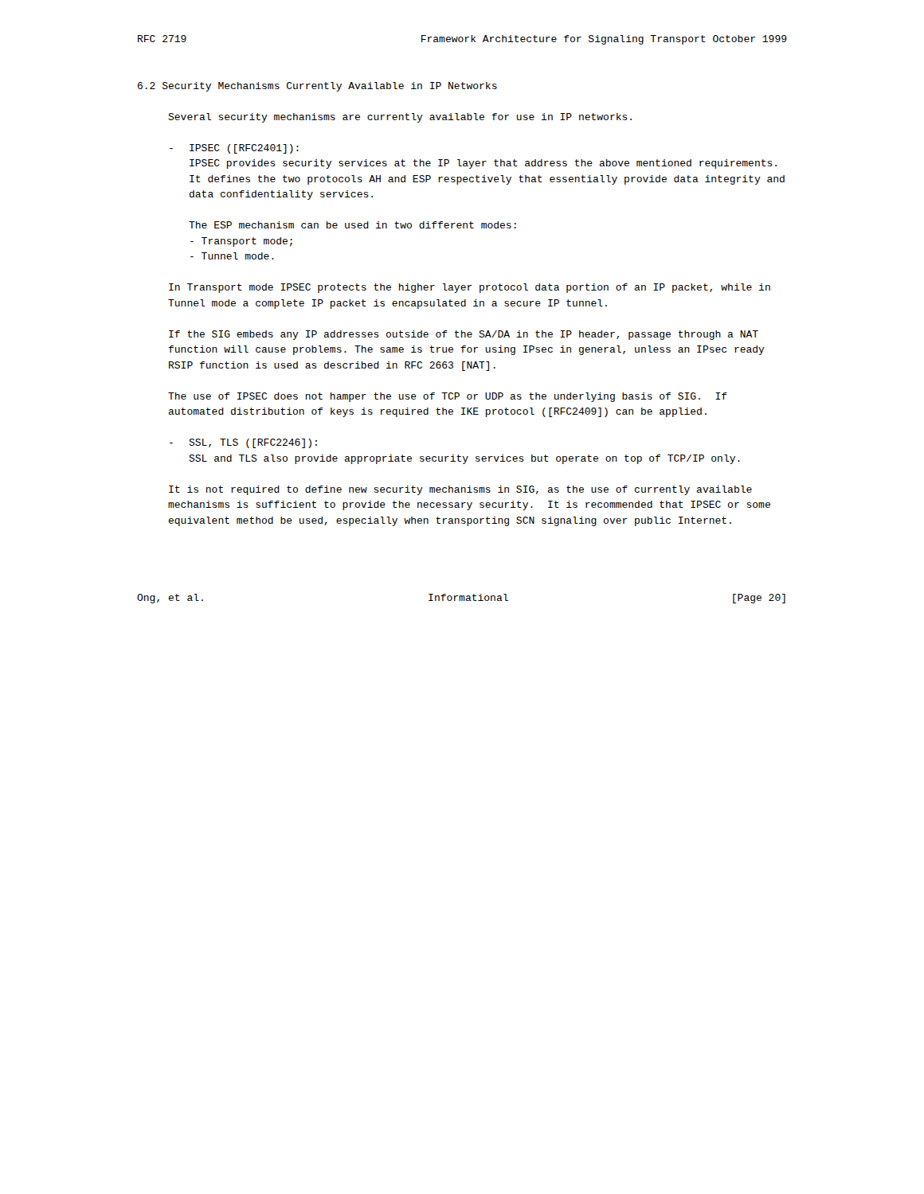RFC 2719 Framework Architecture for Signaling Transport October 1999
6.2 Security Mechanisms Currently Available in IP Networks
Several security mechanisms are currently available for use in IP networks.
-
IPSEC ([RFC2401]):
IPSEC provides security services at the IP layer that address the above mentioned requirements. It defines the two protocols AH and ESP respectively that essentially provide data integrity and data confidentiality services.
The ESP mechanism can be used in two different modes:
- Transport mode;
- Tunnel mode.
In Transport mode IPSEC protects the higher layer protocol data portion of an IP packet, while in Tunnel mode a complete IP packet is encapsulated in a secure IP tunnel.
If the SIG embeds any IP addresses outside of the SA/DA in the IP header, passage through a NAT function will cause problems. The same is true for using IPsec in general, unless an IPsec ready RSIP function is used as described in RFC 2663 [NAT].
The use of IPSEC does not hamper the use of TCP or UDP as the underlying basis of SIG. If automated distribution of keys is required the IKE protocol ([RFC2409]) can be applied.
-
SSL, TLS ([RFC2246]):
SSL and TLS also provide appropriate security services but operate on top of TCP/IP only.
It is not required to define new security mechanisms in SIG, as the use of currently available mechanisms is sufficient to provide the necessary security. It is recommended that IPSEC or some equivalent method be used, especially when transporting SCN signaling over public Internet.
Ong, et al. Informational [Page 20]